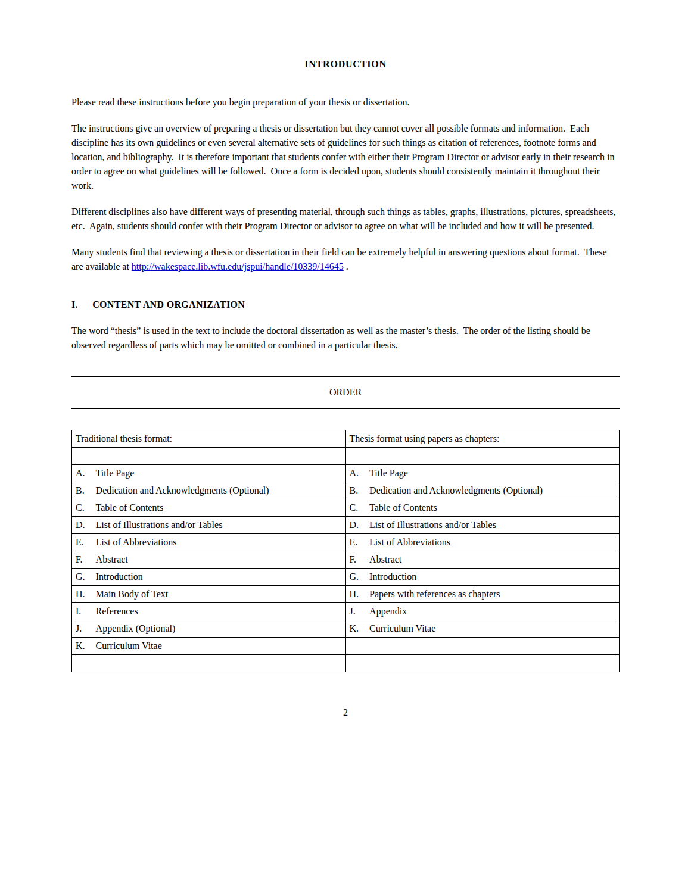INTRODUCTION
Please read these instructions before you begin preparation of your thesis or dissertation.
The instructions give an overview of preparing a thesis or dissertation but they cannot cover all possible formats and information. Each discipline has its own guidelines or even several alternative sets of guidelines for such things as citation of references, footnote forms and location, and bibliography. It is therefore important that students confer with either their Program Director or advisor early in their research in order to agree on what guidelines will be followed. Once a form is decided upon, students should consistently maintain it throughout their work.
Different disciplines also have different ways of presenting material, through such things as tables, graphs, illustrations, pictures, spreadsheets, etc. Again, students should confer with their Program Director or advisor to agree on what will be included and how it will be presented.
Many students find that reviewing a thesis or dissertation in their field can be extremely helpful in answering questions about format. These are available at http://wakespace.lib.wfu.edu/jspui/handle/10339/14645 .
I. CONTENT AND ORGANIZATION
The word “thesis” is used in the text to include the doctoral dissertation as well as the master’s thesis. The order of the listing should be observed regardless of parts which may be omitted or combined in a particular thesis.
ORDER
| Traditional thesis format: | Thesis format using papers as chapters: |
| A. Title Page | A. Title Page |
| B. Dedication and Acknowledgments (Optional) | B. Dedication and Acknowledgments (Optional) |
| C. Table of Contents | C. Table of Contents |
| D. List of Illustrations and/or Tables | D. List of Illustrations and/or Tables |
| E. List of Abbreviations | E. List of Abbreviations |
| F. Abstract | F. Abstract |
| G. Introduction | G. Introduction |
| H. Main Body of Text | H. Papers with references as chapters |
| I. References | J. Appendix |
| J. Appendix (Optional) | K. Curriculum Vitae |
| K. Curriculum Vitae | |
2